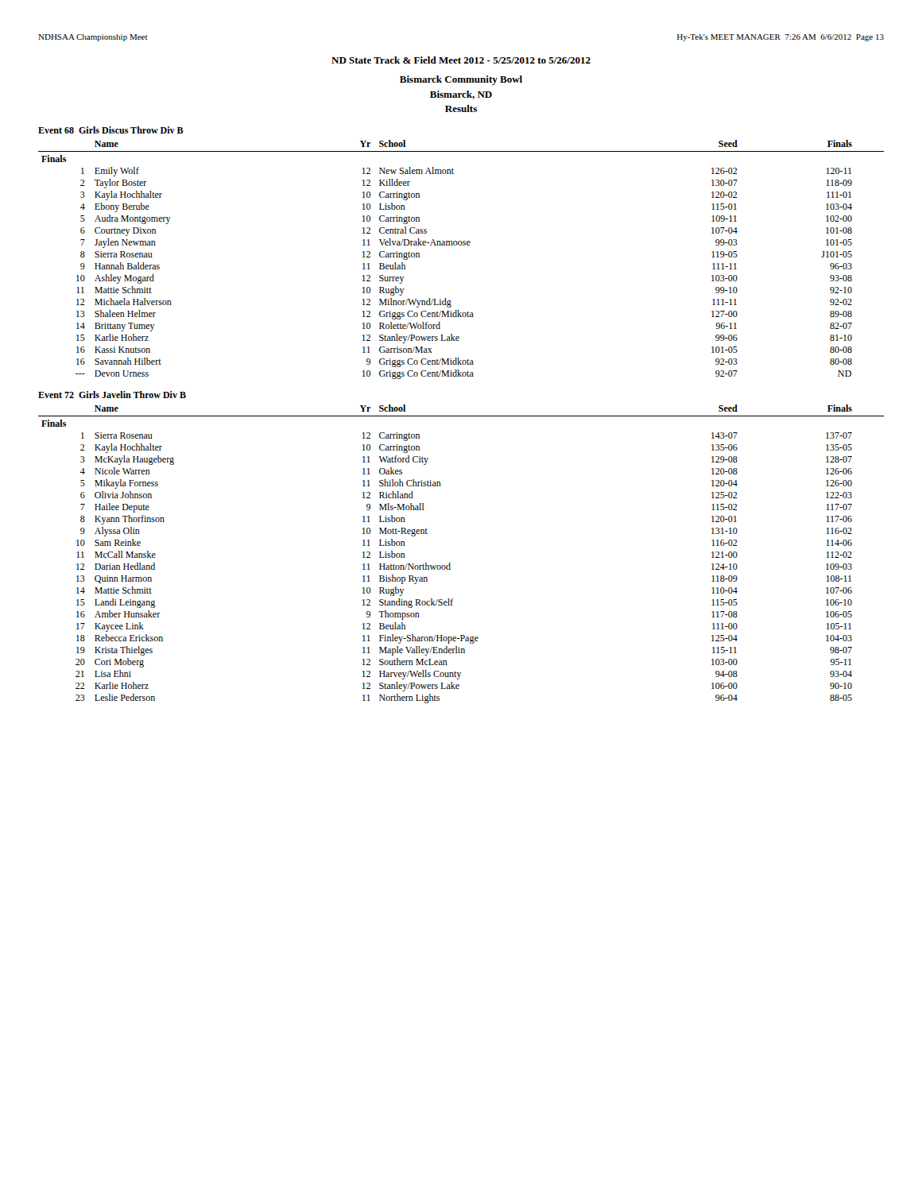NDHSAA Championship Meet
Hy-Tek's MEET MANAGER 7:26 AM 6/6/2012 Page 13
ND State Track & Field Meet 2012 - 5/25/2012 to 5/26/2012
Bismarck Community Bowl
Bismarck, ND
Results
Event 68 Girls Discus Throw Div B
| | Name | Yr | School | Seed | Finals |
| --- | --- | --- | --- | --- | --- |
| Finals |
| 1 | Emily Wolf | 12 | New Salem Almont | 126-02 | 120-11 |
| 2 | Taylor Boster | 12 | Killdeer | 130-07 | 118-09 |
| 3 | Kayla Hochhalter | 10 | Carrington | 120-02 | 111-01 |
| 4 | Ebony Berube | 10 | Lisbon | 115-01 | 103-04 |
| 5 | Audra Montgomery | 10 | Carrington | 109-11 | 102-00 |
| 6 | Courtney Dixon | 12 | Central Cass | 107-04 | 101-08 |
| 7 | Jaylen Newman | 11 | Velva/Drake-Anamoose | 99-03 | 101-05 |
| 8 | Sierra Rosenau | 12 | Carrington | 119-05 | J101-05 |
| 9 | Hannah Balderas | 11 | Beulah | 111-11 | 96-03 |
| 10 | Ashley Mogard | 12 | Surrey | 103-00 | 93-08 |
| 11 | Mattie Schmitt | 10 | Rugby | 99-10 | 92-10 |
| 12 | Michaela Halverson | 12 | Milnor/Wynd/Lidg | 111-11 | 92-02 |
| 13 | Shaleen Helmer | 12 | Griggs Co Cent/Midkota | 127-00 | 89-08 |
| 14 | Brittany Tumey | 10 | Rolette/Wolford | 96-11 | 82-07 |
| 15 | Karlie Hoherz | 12 | Stanley/Powers Lake | 99-06 | 81-10 |
| 16 | Kassi Knutson | 11 | Garrison/Max | 101-05 | 80-08 |
| 16 | Savannah Hilbert | 9 | Griggs Co Cent/Midkota | 92-03 | 80-08 |
| --- | Devon Urness | 10 | Griggs Co Cent/Midkota | 92-07 | ND |
Event 72 Girls Javelin Throw Div B
| | Name | Yr | School | Seed | Finals |
| --- | --- | --- | --- | --- | --- |
| Finals |
| 1 | Sierra Rosenau | 12 | Carrington | 143-07 | 137-07 |
| 2 | Kayla Hochhalter | 10 | Carrington | 135-06 | 135-05 |
| 3 | McKayla Haugeberg | 11 | Watford City | 129-08 | 128-07 |
| 4 | Nicole Warren | 11 | Oakes | 120-08 | 126-06 |
| 5 | Mikayla Forness | 11 | Shiloh Christian | 120-04 | 126-00 |
| 6 | Olivia Johnson | 12 | Richland | 125-02 | 122-03 |
| 7 | Hailee Depute | 9 | Mls-Mohall | 115-02 | 117-07 |
| 8 | Kyann Thorfinson | 11 | Lisbon | 120-01 | 117-06 |
| 9 | Alyssa Olin | 10 | Mott-Regent | 131-10 | 116-02 |
| 10 | Sam Reinke | 11 | Lisbon | 116-02 | 114-06 |
| 11 | McCall Manske | 12 | Lisbon | 121-00 | 112-02 |
| 12 | Darian Hedland | 11 | Hatton/Northwood | 124-10 | 109-03 |
| 13 | Quinn Harmon | 11 | Bishop Ryan | 118-09 | 108-11 |
| 14 | Mattie Schmitt | 10 | Rugby | 110-04 | 107-06 |
| 15 | Landi Leingang | 12 | Standing Rock/Self | 115-05 | 106-10 |
| 16 | Amber Hunsaker | 9 | Thompson | 117-08 | 106-05 |
| 17 | Kaycee Link | 12 | Beulah | 111-00 | 105-11 |
| 18 | Rebecca Erickson | 11 | Finley-Sharon/Hope-Page | 125-04 | 104-03 |
| 19 | Krista Thielges | 11 | Maple Valley/Enderlin | 115-11 | 98-07 |
| 20 | Cori Moberg | 12 | Southern McLean | 103-00 | 95-11 |
| 21 | Lisa Ehni | 12 | Harvey/Wells County | 94-08 | 93-04 |
| 22 | Karlie Hoherz | 12 | Stanley/Powers Lake | 106-00 | 90-10 |
| 23 | Leslie Pederson | 11 | Northern Lights | 96-04 | 88-05 |